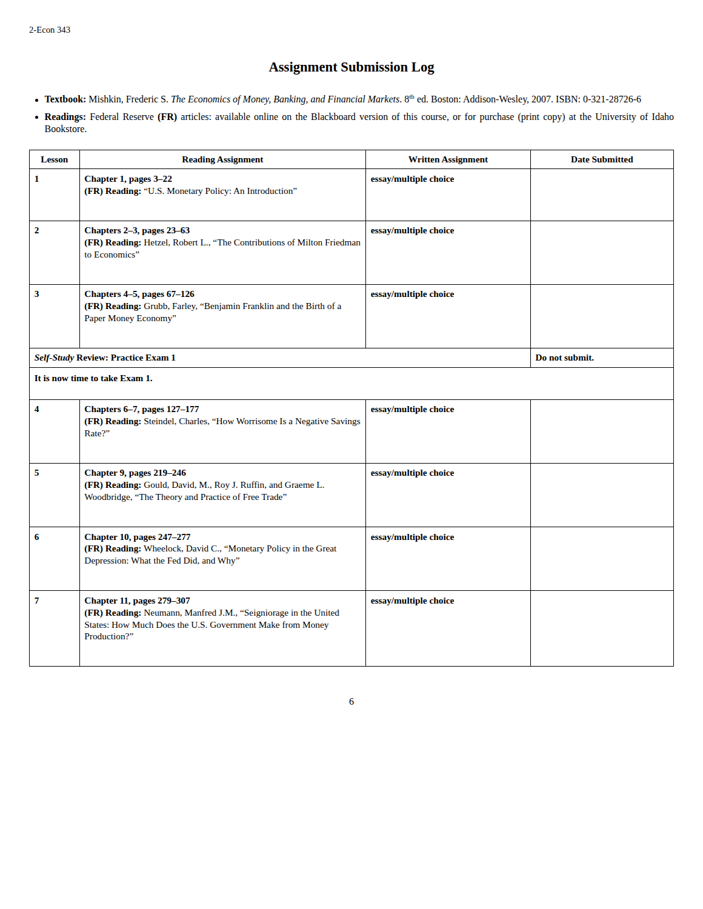2-Econ 343
Assignment Submission Log
Textbook: Mishkin, Frederic S. The Economics of Money, Banking, and Financial Markets. 8th ed. Boston: Addison-Wesley, 2007. ISBN: 0-321-28726-6
Readings: Federal Reserve (FR) articles: available online on the Blackboard version of this course, or for purchase (print copy) at the University of Idaho Bookstore.
| Lesson | Reading Assignment | Written Assignment | Date Submitted |
| --- | --- | --- | --- |
| 1 | Chapter 1, pages 3–22 (FR) Reading: “U.S. Monetary Policy: An Introduction” | essay/multiple choice | |
| 2 | Chapters 2–3, pages 23–63 (FR) Reading: Hetzel, Robert L., “The Contributions of Milton Friedman to Economics” | essay/multiple choice | |
| 3 | Chapters 4–5, pages 67–126 (FR) Reading: Grubb, Farley, “Benjamin Franklin and the Birth of a Paper Money Economy” | essay/multiple choice | |
| Self-Study Review: Practice Exam 1 | Do not submit. |
| It is now time to take Exam 1. |
| 4 | Chapters 6–7, pages 127–177 (FR) Reading: Steindel, Charles, “How Worrisome Is a Negative Savings Rate?” | essay/multiple choice | |
| 5 | Chapter 9, pages 219–246 (FR) Reading: Gould, David, M., Roy J. Ruffin, and Graeme L. Woodbridge, “The Theory and Practice of Free Trade” | essay/multiple choice | |
| 6 | Chapter 10, pages 247–277 (FR) Reading: Wheelock, David C., “Monetary Policy in the Great Depression: What the Fed Did, and Why” | essay/multiple choice | |
| 7 | Chapter 11, pages 279–307 (FR) Reading: Neumann, Manfred J.M., “Seigniorage in the United States: How Much Does the U.S. Government Make from Money Production?” | essay/multiple choice | |
6